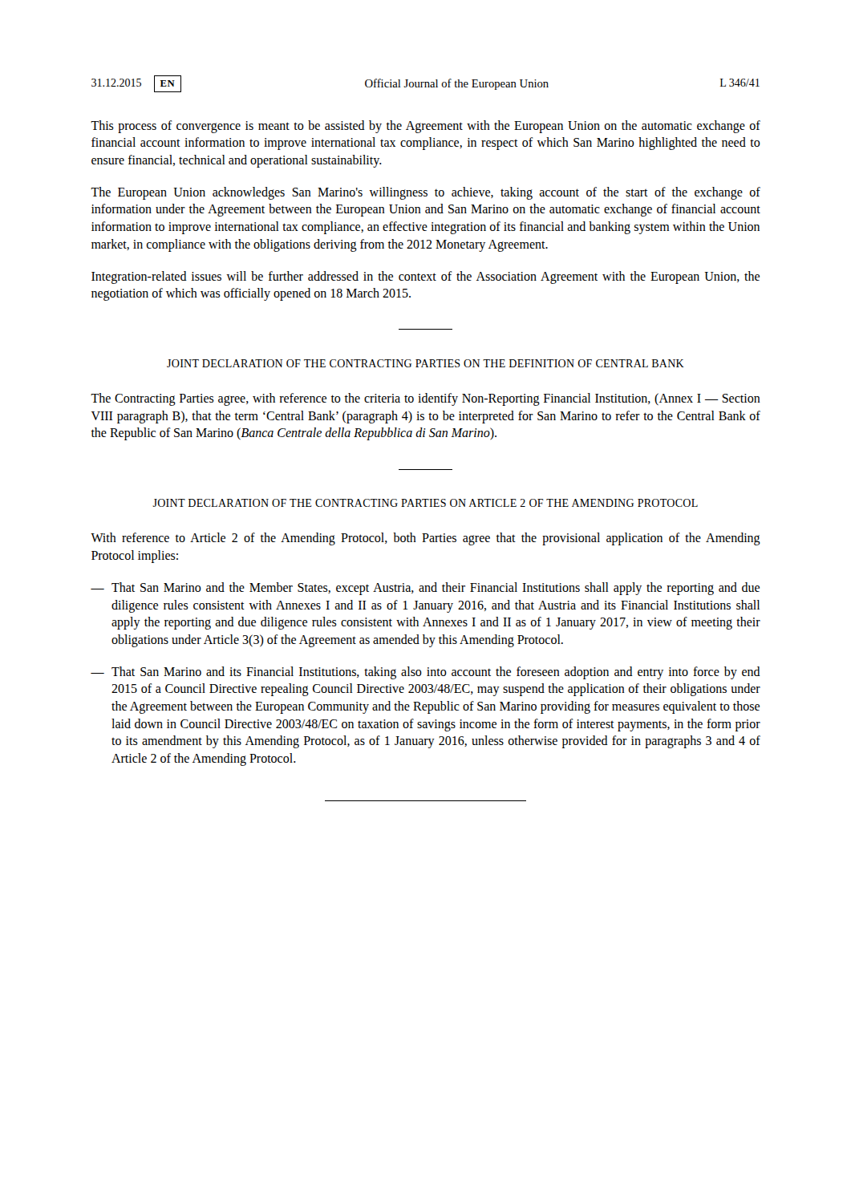31.12.2015 EN Official Journal of the European Union L 346/41
This process of convergence is meant to be assisted by the Agreement with the European Union on the automatic exchange of financial account information to improve international tax compliance, in respect of which San Marino highlighted the need to ensure financial, technical and operational sustainability.
The European Union acknowledges San Marino's willingness to achieve, taking account of the start of the exchange of information under the Agreement between the European Union and San Marino on the automatic exchange of financial account information to improve international tax compliance, an effective integration of its financial and banking system within the Union market, in compliance with the obligations deriving from the 2012 Monetary Agreement.
Integration-related issues will be further addressed in the context of the Association Agreement with the European Union, the negotiation of which was officially opened on 18 March 2015.
Joint declaration of the contracting parties on the definition of central bank
The Contracting Parties agree, with reference to the criteria to identify Non-Reporting Financial Institution, (Annex I — Section VIII paragraph B), that the term ‘Central Bank’ (paragraph 4) is to be interpreted for San Marino to refer to the Central Bank of the Republic of San Marino (Banca Centrale della Repubblica di San Marino).
Joint declaration of the contracting parties on article 2 of the amending protocol
With reference to Article 2 of the Amending Protocol, both Parties agree that the provisional application of the Amending Protocol implies:
That San Marino and the Member States, except Austria, and their Financial Institutions shall apply the reporting and due diligence rules consistent with Annexes I and II as of 1 January 2016, and that Austria and its Financial Institutions shall apply the reporting and due diligence rules consistent with Annexes I and II as of 1 January 2017, in view of meeting their obligations under Article 3(3) of the Agreement as amended by this Amending Protocol.
That San Marino and its Financial Institutions, taking also into account the foreseen adoption and entry into force by end 2015 of a Council Directive repealing Council Directive 2003/48/EC, may suspend the application of their obligations under the Agreement between the European Community and the Republic of San Marino providing for measures equivalent to those laid down in Council Directive 2003/48/EC on taxation of savings income in the form of interest payments, in the form prior to its amendment by this Amending Protocol, as of 1 January 2016, unless otherwise provided for in paragraphs 3 and 4 of Article 2 of the Amending Protocol.